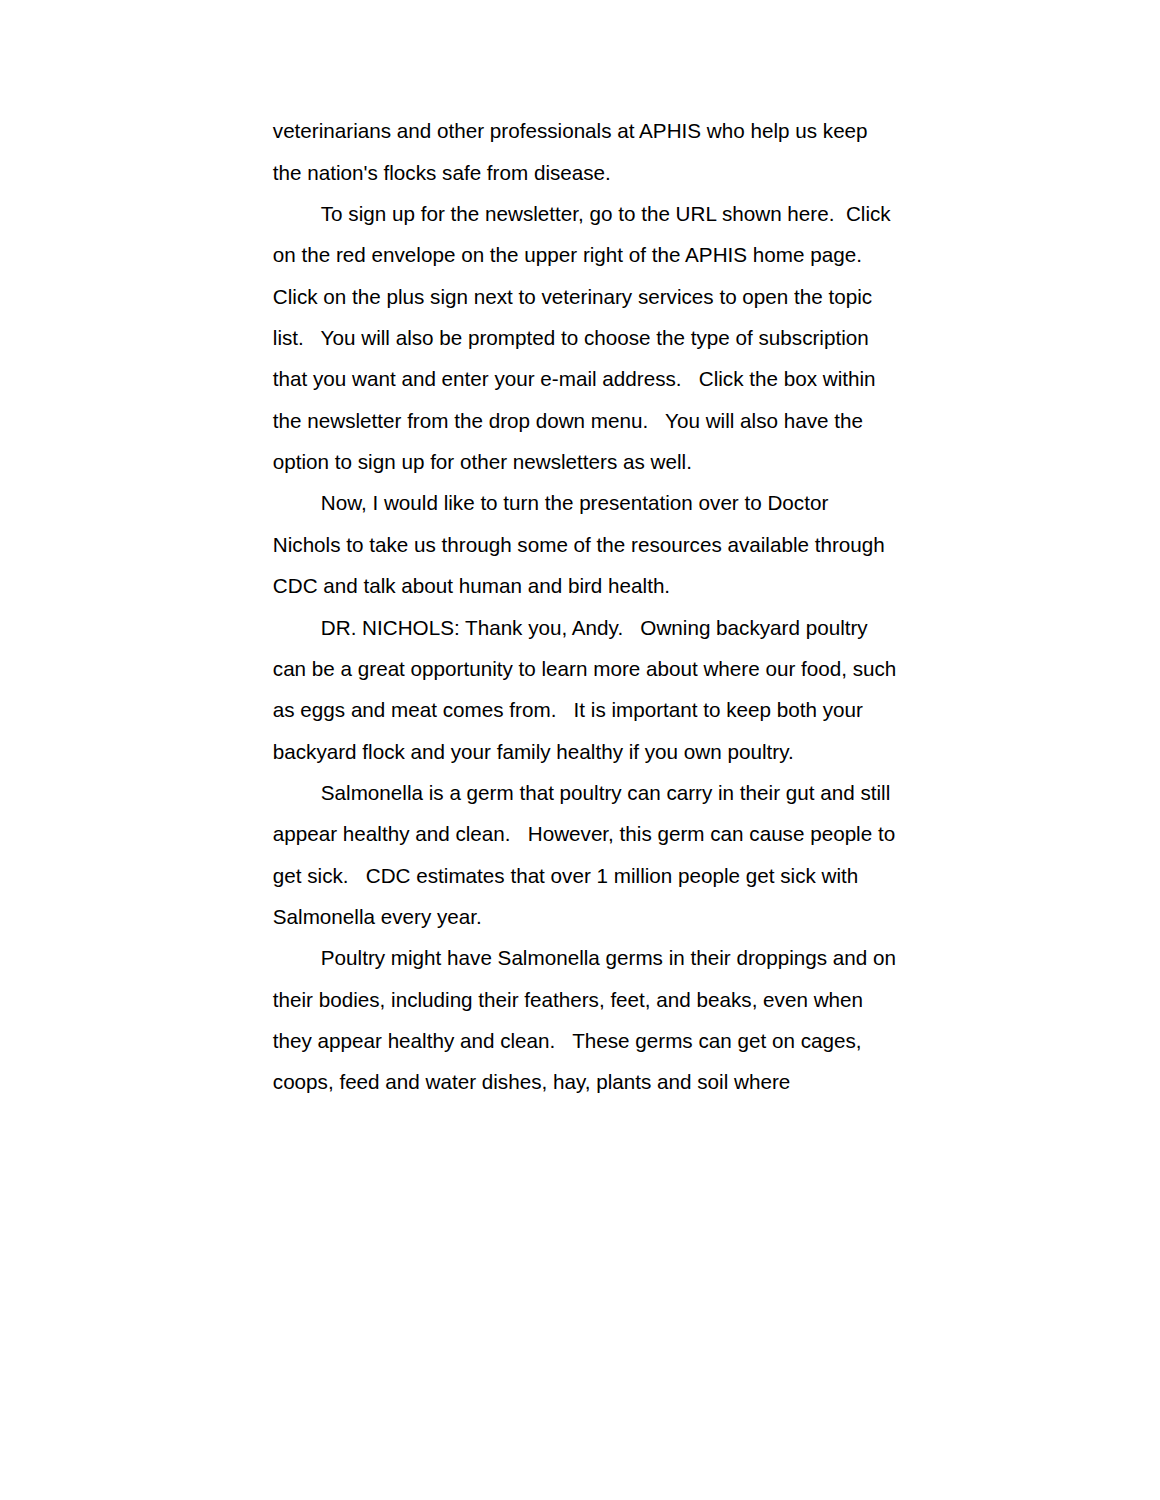veterinarians and other professionals at APHIS who help us keep the nation's flocks safe from disease.
To sign up for the newsletter, go to the URL shown here. Click on the red envelope on the upper right of the APHIS home page. Click on the plus sign next to veterinary services to open the topic list. You will also be prompted to choose the type of subscription that you want and enter your e-mail address. Click the box within the newsletter from the drop down menu. You will also have the option to sign up for other newsletters as well.
Now, I would like to turn the presentation over to Doctor Nichols to take us through some of the resources available through CDC and talk about human and bird health.
DR. NICHOLS: Thank you, Andy. Owning backyard poultry can be a great opportunity to learn more about where our food, such as eggs and meat comes from. It is important to keep both your backyard flock and your family healthy if you own poultry.
Salmonella is a germ that poultry can carry in their gut and still appear healthy and clean. However, this germ can cause people to get sick. CDC estimates that over 1 million people get sick with Salmonella every year.
Poultry might have Salmonella germs in their droppings and on their bodies, including their feathers, feet, and beaks, even when they appear healthy and clean. These germs can get on cages, coops, feed and water dishes, hay, plants and soil where